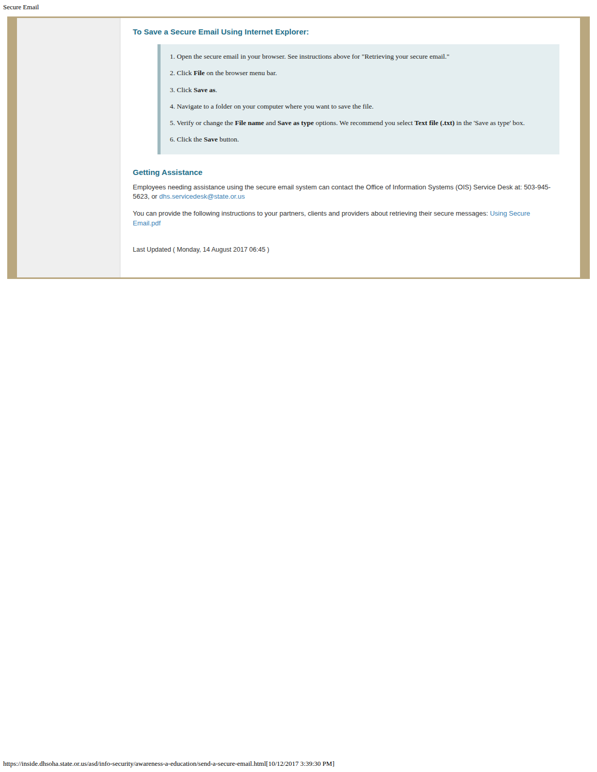Secure Email
To Save a Secure Email Using Internet Explorer:
1. Open the secure email in your browser. See instructions above for "Retrieving your secure email."
2. Click File on the browser menu bar.
3. Click Save as.
4. Navigate to a folder on your computer where you want to save the file.
5. Verify or change the File name and Save as type options. We recommend you select Text file (.txt) in the 'Save as type' box.
6. Click the Save button.
Getting Assistance
Employees needing assistance using the secure email system can contact the Office of Information Systems (OIS) Service Desk at: 503-945-5623, or dhs.servicedesk@state.or.us
You can provide the following instructions to your partners, clients and providers about retrieving their secure messages: Using Secure Email.pdf
Last Updated ( Monday, 14 August 2017 06:45 )
https://inside.dhsoha.state.or.us/asd/info-security/awareness-a-education/send-a-secure-email.html[10/12/2017 3:39:30 PM]